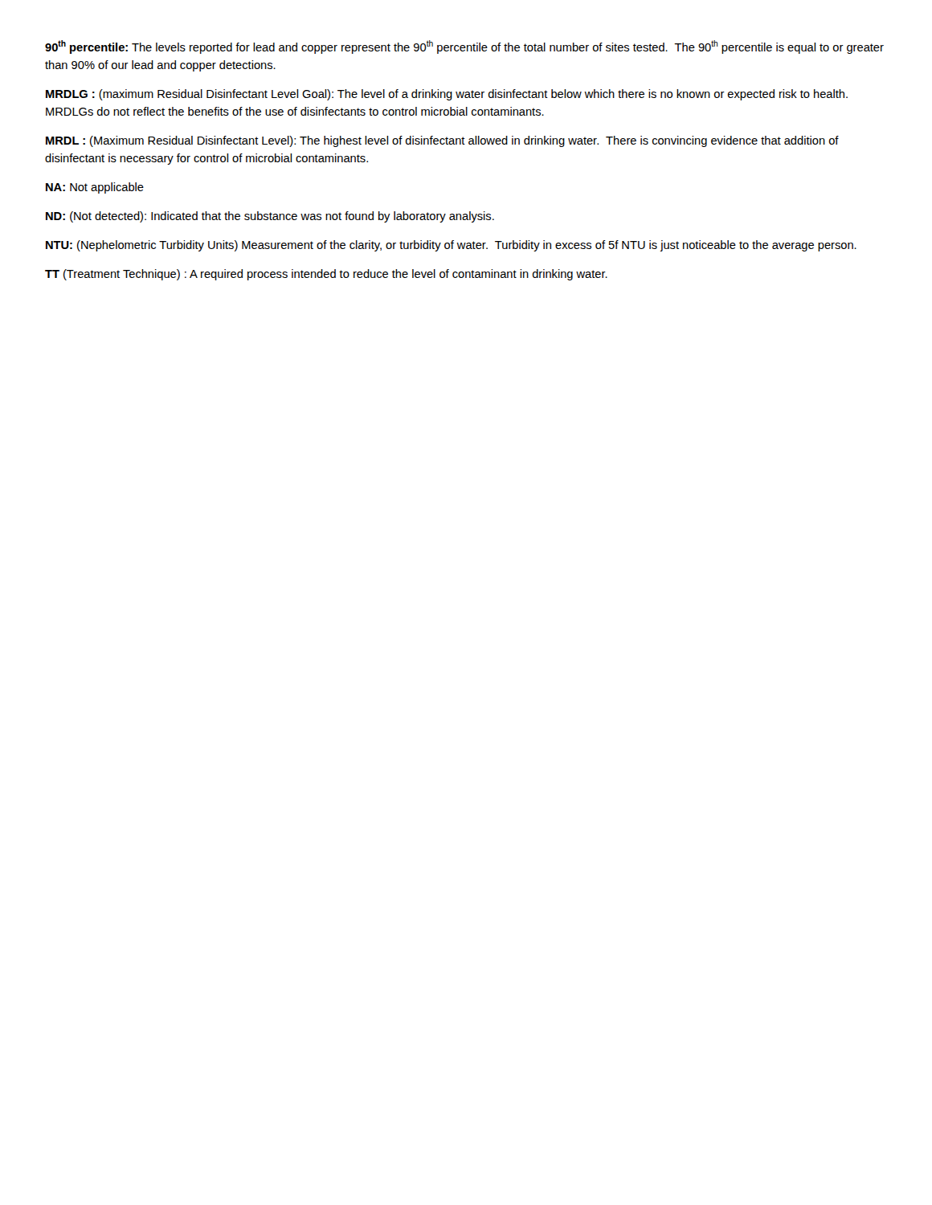90th percentile: The levels reported for lead and copper represent the 90th percentile of the total number of sites tested. The 90th percentile is equal to or greater than 90% of our lead and copper detections.
MRDLG : (maximum Residual Disinfectant Level Goal): The level of a drinking water disinfectant below which there is no known or expected risk to health. MRDLGs do not reflect the benefits of the use of disinfectants to control microbial contaminants.
MRDL : (Maximum Residual Disinfectant Level): The highest level of disinfectant allowed in drinking water. There is convincing evidence that addition of disinfectant is necessary for control of microbial contaminants.
NA: Not applicable
ND: (Not detected): Indicated that the substance was not found by laboratory analysis.
NTU: (Nephelometric Turbidity Units) Measurement of the clarity, or turbidity of water. Turbidity in excess of 5f NTU is just noticeable to the average person.
TT (Treatment Technique) : A required process intended to reduce the level of contaminant in drinking water.